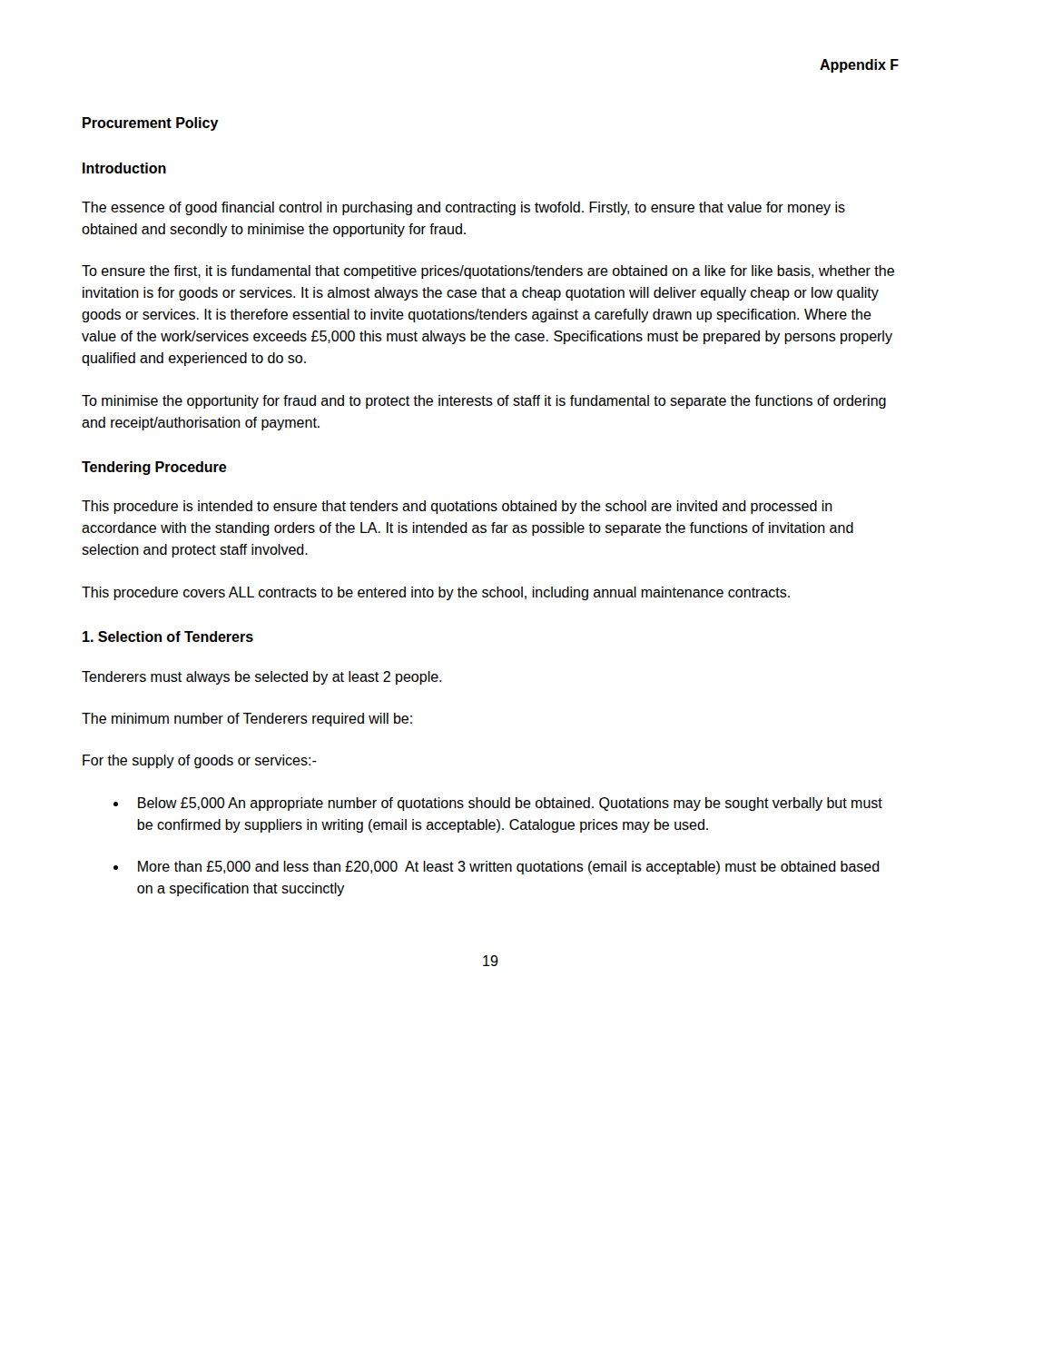Appendix F
Procurement Policy
Introduction
The essence of good financial control in purchasing and contracting is twofold. Firstly, to ensure that value for money is obtained and secondly to minimise the opportunity for fraud.
To ensure the first, it is fundamental that competitive prices/quotations/tenders are obtained on a like for like basis, whether the invitation is for goods or services. It is almost always the case that a cheap quotation will deliver equally cheap or low quality goods or services. It is therefore essential to invite quotations/tenders against a carefully drawn up specification. Where the value of the work/services exceeds £5,000 this must always be the case. Specifications must be prepared by persons properly qualified and experienced to do so.
To minimise the opportunity for fraud and to protect the interests of staff it is fundamental to separate the functions of ordering and receipt/authorisation of payment.
Tendering Procedure
This procedure is intended to ensure that tenders and quotations obtained by the school are invited and processed in accordance with the standing orders of the LA. It is intended as far as possible to separate the functions of invitation and selection and protect staff involved.
This procedure covers ALL contracts to be entered into by the school, including annual maintenance contracts.
1. Selection of Tenderers
Tenderers must always be selected by at least 2 people.
The minimum number of Tenderers required will be:
For the supply of goods or services:-
Below £5,000 An appropriate number of quotations should be obtained. Quotations may be sought verbally but must be confirmed by suppliers in writing (email is acceptable). Catalogue prices may be used.
More than £5,000 and less than £20,000 At least 3 written quotations (email is acceptable) must be obtained based on a specification that succinctly
19